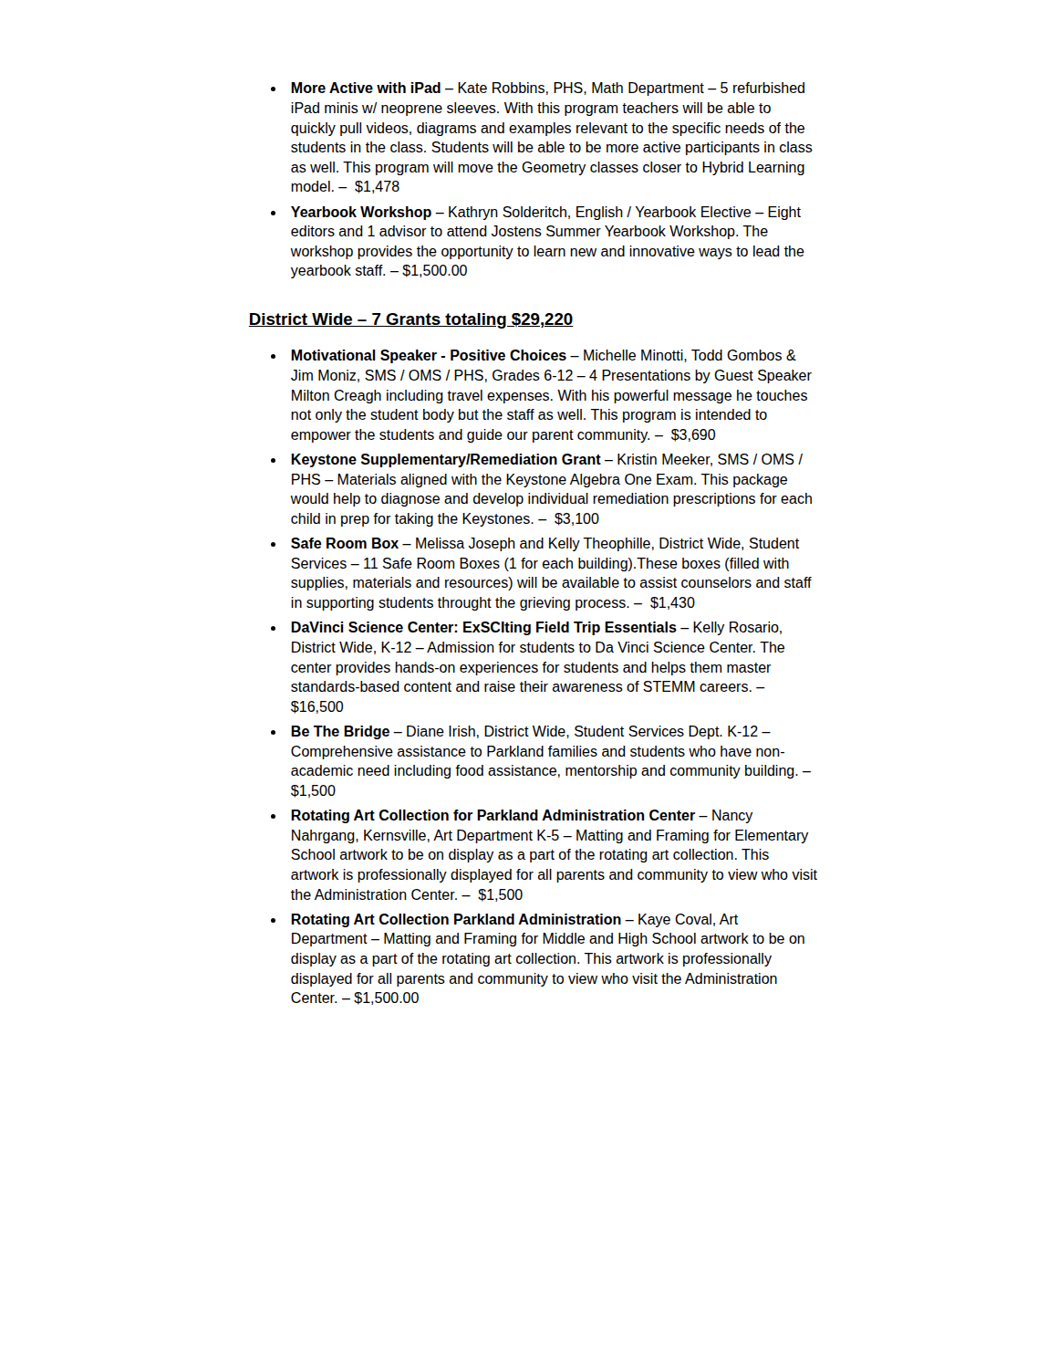More Active with iPad – Kate Robbins, PHS, Math Department – 5 refurbished iPad minis w/ neoprene sleeves. With this program teachers will be able to quickly pull videos, diagrams and examples relevant to the specific needs of the students in the class. Students will be able to be more active participants in class as well. This program will move the Geometry classes closer to Hybrid Learning model. – $1,478
Yearbook Workshop – Kathryn Solderitch, English / Yearbook Elective – Eight editors and 1 advisor to attend Jostens Summer Yearbook Workshop. The workshop provides the opportunity to learn new and innovative ways to lead the yearbook staff. – $1,500.00
District Wide – 7 Grants totaling $29,220
Motivational Speaker - Positive Choices – Michelle Minotti, Todd Gombos & Jim Moniz, SMS / OMS / PHS, Grades 6-12 – 4 Presentations by Guest Speaker Milton Creagh including travel expenses. With his powerful message he touches not only the student body but the staff as well. This program is intended to empower the students and guide our parent community. – $3,690
Keystone Supplementary/Remediation Grant – Kristin Meeker, SMS / OMS / PHS – Materials aligned with the Keystone Algebra One Exam. This package would help to diagnose and develop individual remediation prescriptions for each child in prep for taking the Keystones. – $3,100
Safe Room Box – Melissa Joseph and Kelly Theophille, District Wide, Student Services – 11 Safe Room Boxes (1 for each building).These boxes (filled with supplies, materials and resources) will be available to assist counselors and staff in supporting students throught the grieving process. – $1,430
DaVinci Science Center: ExSCIting Field Trip Essentials – Kelly Rosario, District Wide, K-12 – Admission for students to Da Vinci Science Center. The center provides hands-on experiences for students and helps them master standards-based content and raise their awareness of STEMM careers. – $16,500
Be The Bridge – Diane Irish, District Wide, Student Services Dept. K-12 – Comprehensive assistance to Parkland families and students who have non-academic need including food assistance, mentorship and community building. – $1,500
Rotating Art Collection for Parkland Administration Center – Nancy Nahrgang, Kernsville, Art Department K-5 – Matting and Framing for Elementary School artwork to be on display as a part of the rotating art collection. This artwork is professionally displayed for all parents and community to view who visit the Administration Center. – $1,500
Rotating Art Collection Parkland Administration – Kaye Coval, Art Department – Matting and Framing for Middle and High School artwork to be on display as a part of the rotating art collection. This artwork is professionally displayed for all parents and community to view who visit the Administration Center. – $1,500.00